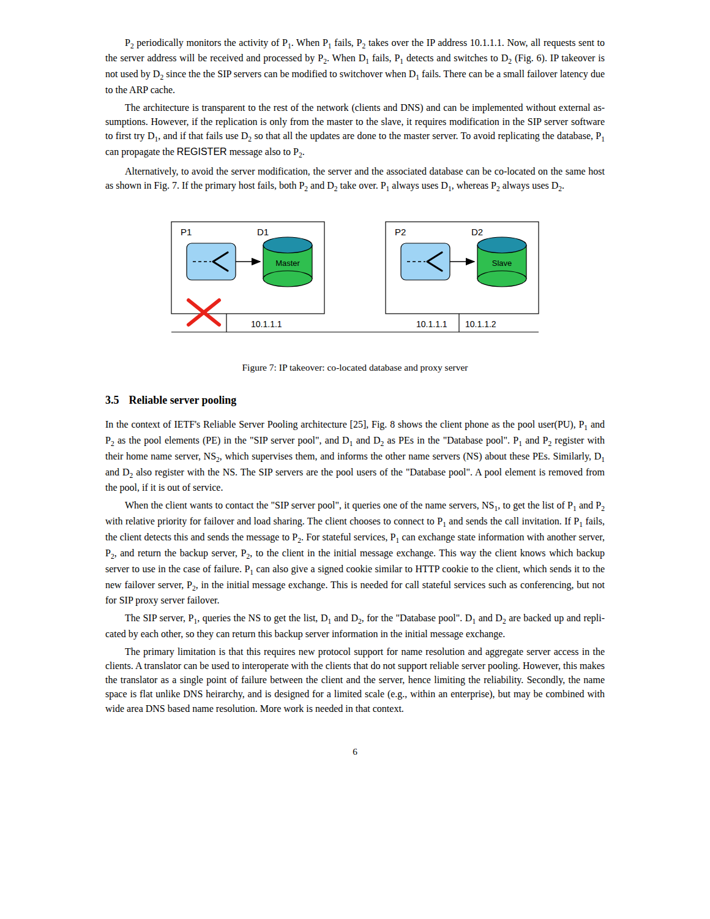P2 periodically monitors the activity of P1. When P1 fails, P2 takes over the IP address 10.1.1.1. Now, all requests sent to the server address will be received and processed by P2. When D1 fails, P1 detects and switches to D2 (Fig. 6). IP takeover is not used by D2 since the the SIP servers can be modified to switchover when D1 fails. There can be a small failover latency due to the ARP cache.
The architecture is transparent to the rest of the network (clients and DNS) and can be implemented without external assumptions. However, if the replication is only from the master to the slave, it requires modification in the SIP server software to first try D1, and if that fails use D2 so that all the updates are done to the master server. To avoid replicating the database, P1 can propagate the REGISTER message also to P2.
Alternatively, to avoid the server modification, the server and the associated database can be co-located on the same host as shown in Fig. 7. If the primary host fails, both P2 and D2 take over. P1 always uses D1, whereas P2 always uses D2.
P1 D1 Master 10.1.1.1 P2 D2 Slave 10.1.1.1 10.1.1.2
Figure 7: IP takeover: co-located database and proxy server
3.5 Reliable server pooling
In the context of IETF's Reliable Server Pooling architecture [25], Fig. 8 shows the client phone as the pool user(PU), P1 and P2 as the pool elements (PE) in the "SIP server pool", and D1 and D2 as PEs in the "Database pool". P1 and P2 register with their home name server, NS2, which supervises them, and informs the other name servers (NS) about these PEs. Similarly, D1 and D2 also register with the NS. The SIP servers are the pool users of the "Database pool". A pool element is removed from the pool, if it is out of service.
When the client wants to contact the "SIP server pool", it queries one of the name servers, NS1, to get the list of P1 and P2 with relative priority for failover and load sharing. The client chooses to connect to P1 and sends the call invitation. If P1 fails, the client detects this and sends the message to P2. For stateful services, P1 can exchange state information with another server, P2, and return the backup server, P2, to the client in the initial message exchange. This way the client knows which backup server to use in the case of failure. P1 can also give a signed cookie similar to HTTP cookie to the client, which sends it to the new failover server, P2, in the initial message exchange. This is needed for call stateful services such as conferencing, but not for SIP proxy server failover.
The SIP server, P1, queries the NS to get the list, D1 and D2, for the "Database pool". D1 and D2 are backed up and replicated by each other, so they can return this backup server information in the initial message exchange.
The primary limitation is that this requires new protocol support for name resolution and aggregate server access in the clients. A translator can be used to interoperate with the clients that do not support reliable server pooling. However, this makes the translator as a single point of failure between the client and the server, hence limiting the reliability. Secondly, the name space is flat unlike DNS heirarchy, and is designed for a limited scale (e.g., within an enterprise), but may be combined with wide area DNS based name resolution. More work is needed in that context.
6